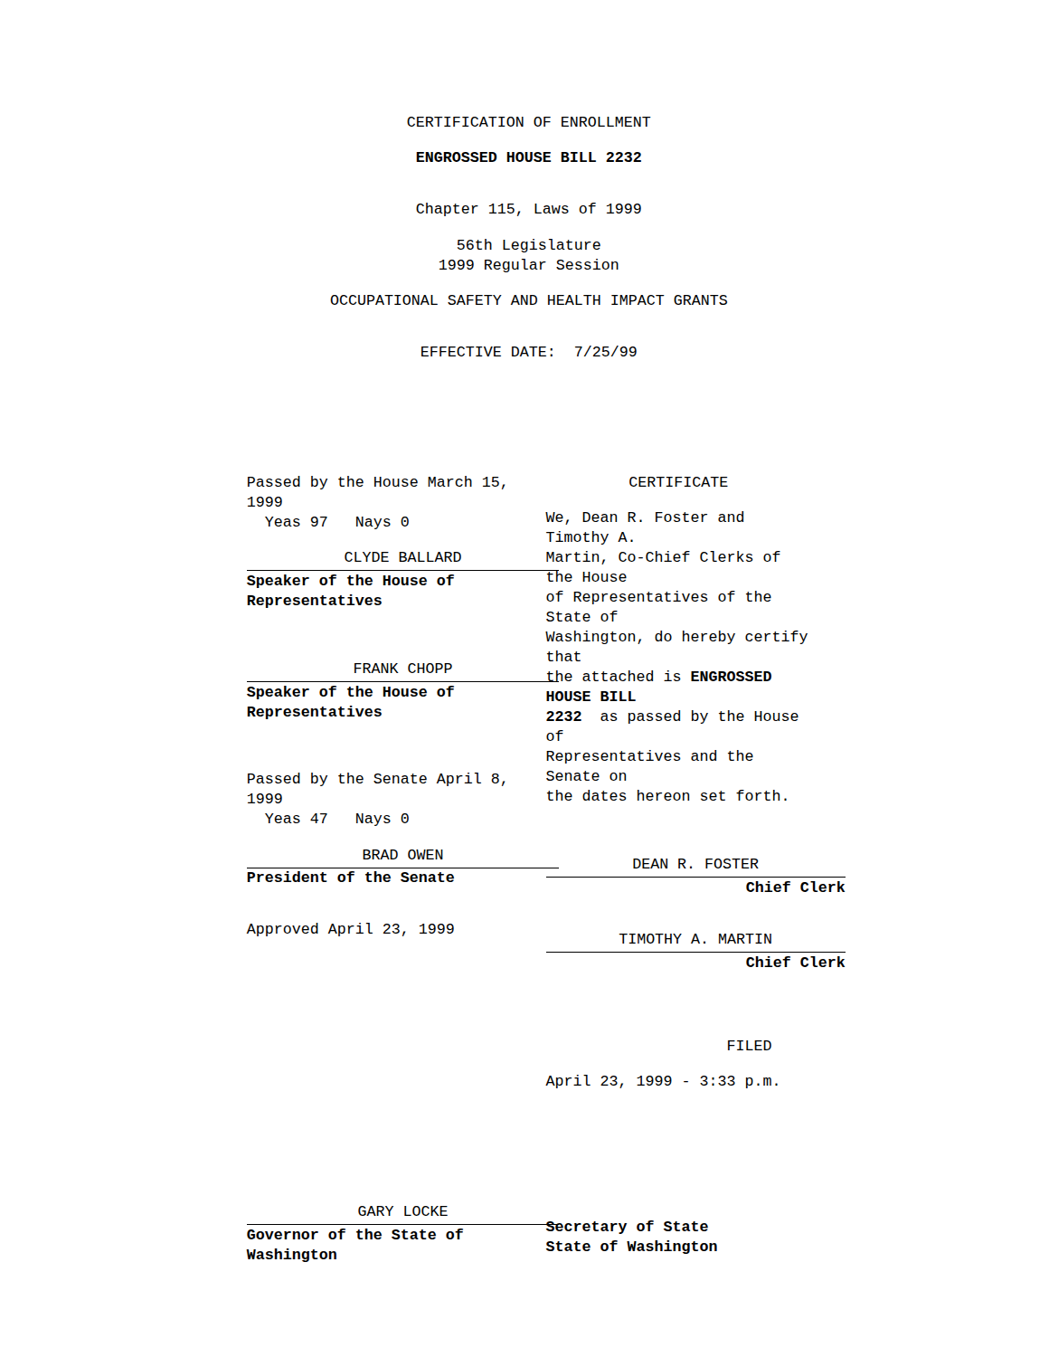CERTIFICATION OF ENROLLMENT
ENGROSSED HOUSE BILL 2232
Chapter 115, Laws of 1999
56th Legislature
1999 Regular Session
OCCUPATIONAL SAFETY AND HEALTH IMPACT GRANTS
EFFECTIVE DATE: 7/25/99
| Passed by the House March 15, 1999 Yeas 97 Nays 0 CLYDE BALLARD Speaker of the House of Representatives FRANK CHOPP Speaker of the House of Representatives Passed by the Senate April 8, 1999 Yeas 47 Nays 0 BRAD OWEN President of the Senate Approved April 23, 1999 | | CERTIFICATE We, Dean R. Foster and Timothy A. Martin, Co-Chief Clerks of the House of Representatives of the State of Washington, do hereby certify that the attached is ENGROSSED HOUSE BILL 2232 as passed by the House of Representatives and the Senate on the dates hereon set forth. DEAN R. FOSTER Chief Clerk TIMOTHY A. MARTIN Chief Clerk FILED April 23, 1999 - 3:33 p.m. |
| GARY LOCKE Governor of the State of Washington | | Secretary of State State of Washington |